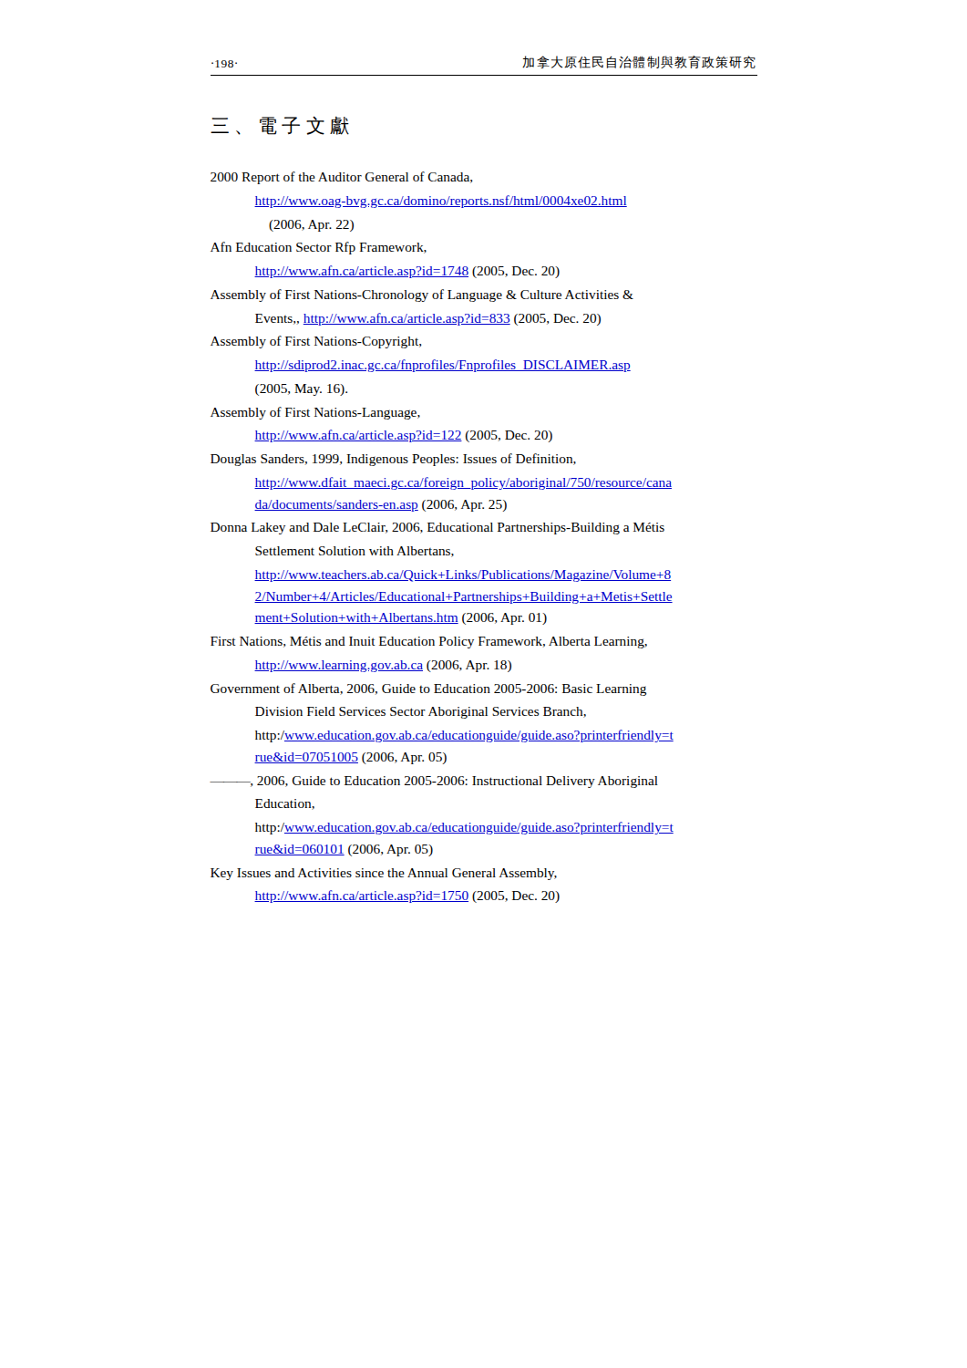‧198‧ 加拿大原住民自治體制與教育政策研究
三、電子文獻
2000 Report of the Auditor General of Canada,
http://www.oag-bvg.gc.ca/domino/reports.nsf/html/0004xe02.html
(2006, Apr. 22)
Afn Education Sector Rfp Framework,
http://www.afn.ca/article.asp?id=1748 (2005, Dec. 20)
Assembly of First Nations-Chronology of Language & Culture Activities &
Events,, http://www.afn.ca/article.asp?id=833 (2005, Dec. 20)
Assembly of First Nations-Copyright,
http://sdiprod2.inac.gc.ca/fnprofiles/Fnprofiles_DISCLAIMER.asp
(2005, May. 16).
Assembly of First Nations-Language,
http://www.afn.ca/article.asp?id=122 (2005, Dec. 20)
Douglas Sanders, 1999, Indigenous Peoples: Issues of Definition,
http://www.dfait_maeci.gc.ca/foreign_policy/aboriginal/750/resource/cana
da/documents/sanders-en.asp (2006, Apr. 25)
Donna Lakey and Dale LeClair, 2006, Educational Partnerships-Building a Métis
Settlement Solution with Albertans,
http://www.teachers.ab.ca/Quick+Links/Publications/Magazine/Volume+8
2/Number+4/Articles/Educational+Partnerships+Building+a+Metis+Settle
ment+Solution+with+Albertans.htm (2006, Apr. 01)
First Nations, Métis and Inuit Education Policy Framework, Alberta Learning,
http://www.learning.gov.ab.ca (2006, Apr. 18)
Government of Alberta, 2006, Guide to Education 2005-2006: Basic Learning
Division Field Services Sector Aboriginal Services Branch,
http:/www.education.gov.ab.ca/educationguide/guide.aso?printerfriendly=t
rue&id=07051005 (2006, Apr. 05)
———, 2006, Guide to Education 2005-2006: Instructional Delivery Aboriginal
Education,
http:/www.education.gov.ab.ca/educationguide/guide.aso?printerfriendly=t
rue&id=060101 (2006, Apr. 05)
Key Issues and Activities since the Annual General Assembly,
http://www.afn.ca/article.asp?id=1750 (2005, Dec. 20)